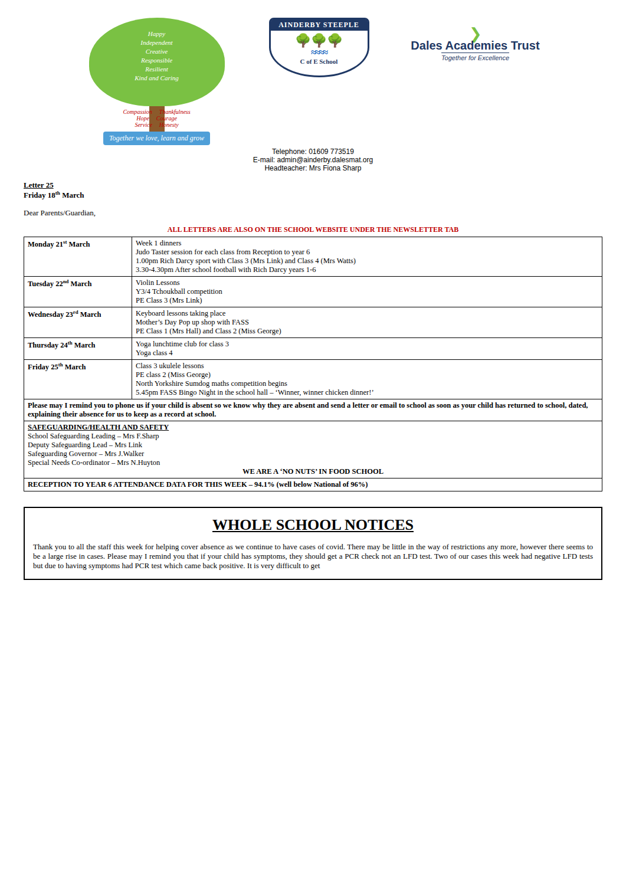Happy
Independent
Creative
Responsible
Resilient
Kind and Caring
Compassion Thankfulness
Hope Courage
Service Honesty
Together we love, learn and grow
AINDERBY STEEPLE
🌳🌳🌳
≈≈≈≈
C of E School
❯
Dales Academies Trust
Together for Excellence
Telephone: 01609 773519
E-mail: admin@ainderby.dalesmat.org
Headteacher: Mrs Fiona Sharp
Letter 25
Friday 18th March
Dear Parents/Guardian,
ALL LETTERS ARE ALSO ON THE SCHOOL WEBSITE UNDER THE NEWSLETTER TAB
| Monday 21 st March | Week 1 dinners Judo Taster session for each class from Reception to year 6 1.00pm Rich Darcy sport with Class 3 (Mrs Link) and Class 4 (Mrs Watts) 3.30-4.30pm After school football with Rich Darcy years 1-6 |
| Tuesday 22 nd March | Violin Lessons Y3/4 Tchoukball competition PE Class 3 (Mrs Link) |
| Wednesday 23 rd March | Keyboard lessons taking place Mother’s Day Pop up shop with FASS PE Class 1 (Mrs Hall) and Class 2 (Miss George) |
| Thursday 24 th March | Yoga lunchtime club for class 3 Yoga class 4 |
| Friday 25 th March | Class 3 ukulele lessons PE class 2 (Miss George) North Yorkshire Sumdog maths competition begins 5.45pm FASS Bingo Night in the school hall – ‘Winner, winner chicken dinner!’ |
| Please may I remind you to phone us if your child is absent so we know why they are absent and send a letter or email to school as soon as your child has returned to school, dated, explaining their absence for us to keep as a record at school. |
| SAFEGUARDING/HEALTH AND SAFETY School Safeguarding Leading – Mrs F.Sharp Deputy Safeguarding Lead – Mrs Link Safeguarding Governor – Mrs J.Walker Special Needs Co-ordinator – Mrs N.Huyton WE ARE A ‘NO NUTS’ IN FOOD SCHOOL |
| RECEPTION TO YEAR 6 ATTENDANCE DATA FOR THIS WEEK – 94.1% (well below National of 96%) |
WHOLE SCHOOL NOTICES
Thank you to all the staff this week for helping cover absence as we continue to have cases of covid. There may be little in the way of restrictions any more, however there seems to be a large rise in cases. Please may I remind you that if your child has symptoms, they should get a PCR check not an LFD test. Two of our cases this week had negative LFD tests but due to having symptoms had PCR test which came back positive. It is very difficult to get